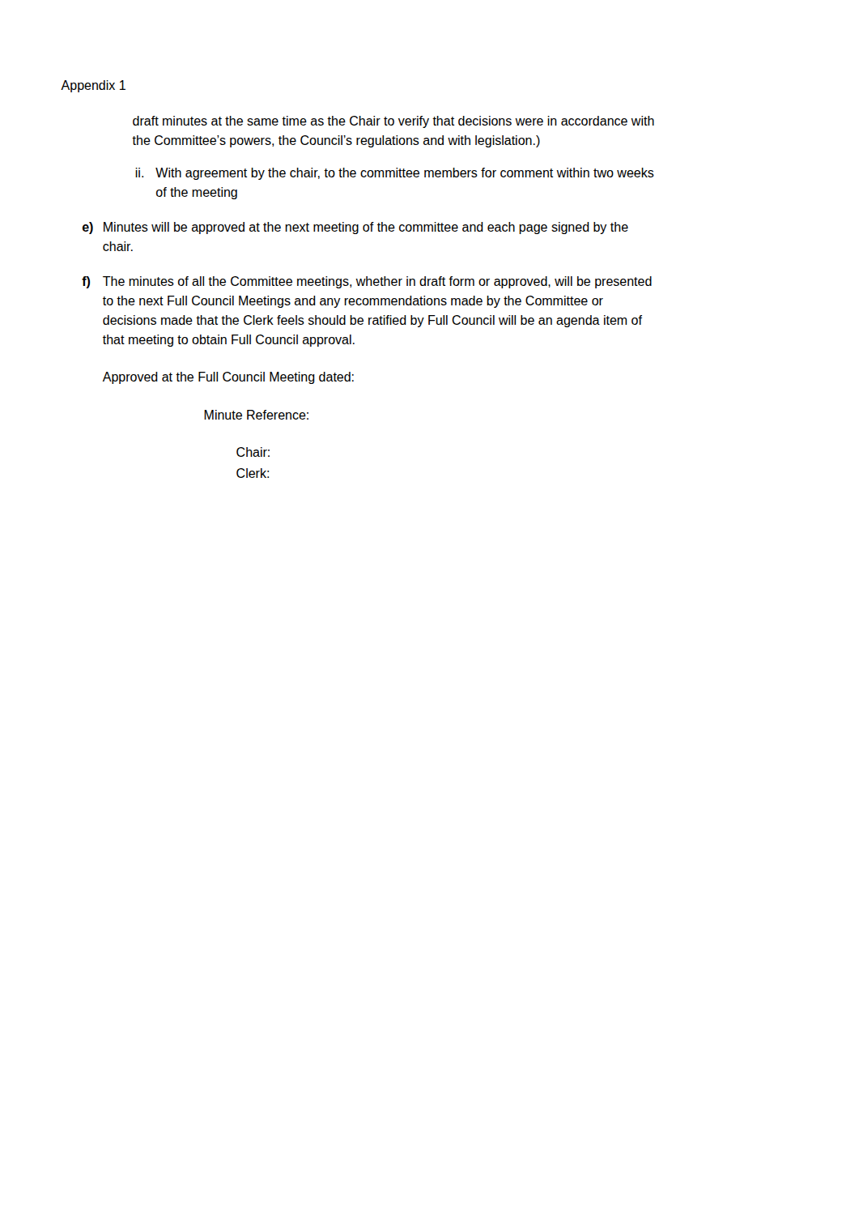Appendix 1
draft minutes at the same time as the Chair to verify that decisions were in accordance with the Committee’s powers, the Council’s regulations and with legislation.)
With agreement by the chair, to the committee members for comment within two weeks of the meeting
e) Minutes will be approved at the next meeting of the committee and each page signed by the chair.
f) The minutes of all the Committee meetings, whether in draft form or approved, will be presented to the next Full Council Meetings and any recommendations made by the Committee or decisions made that the Clerk feels should be ratified by Full Council will be an agenda item of that meeting to obtain Full Council approval.
Approved at the Full Council Meeting dated:
Minute Reference:
Chair:
Clerk: